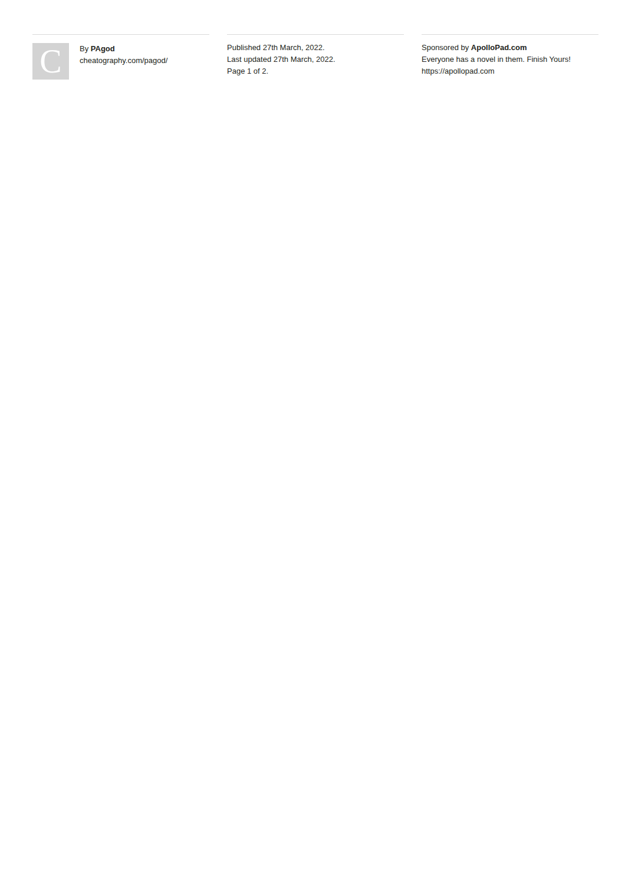C
By PAgod
cheatography.com/pagod/
Published 27th March, 2022.
Last updated 27th March, 2022.
Page 1 of 2.
Sponsored by ApolloPad.com
Everyone has a novel in them. Finish Yours!
https://apollopad.com